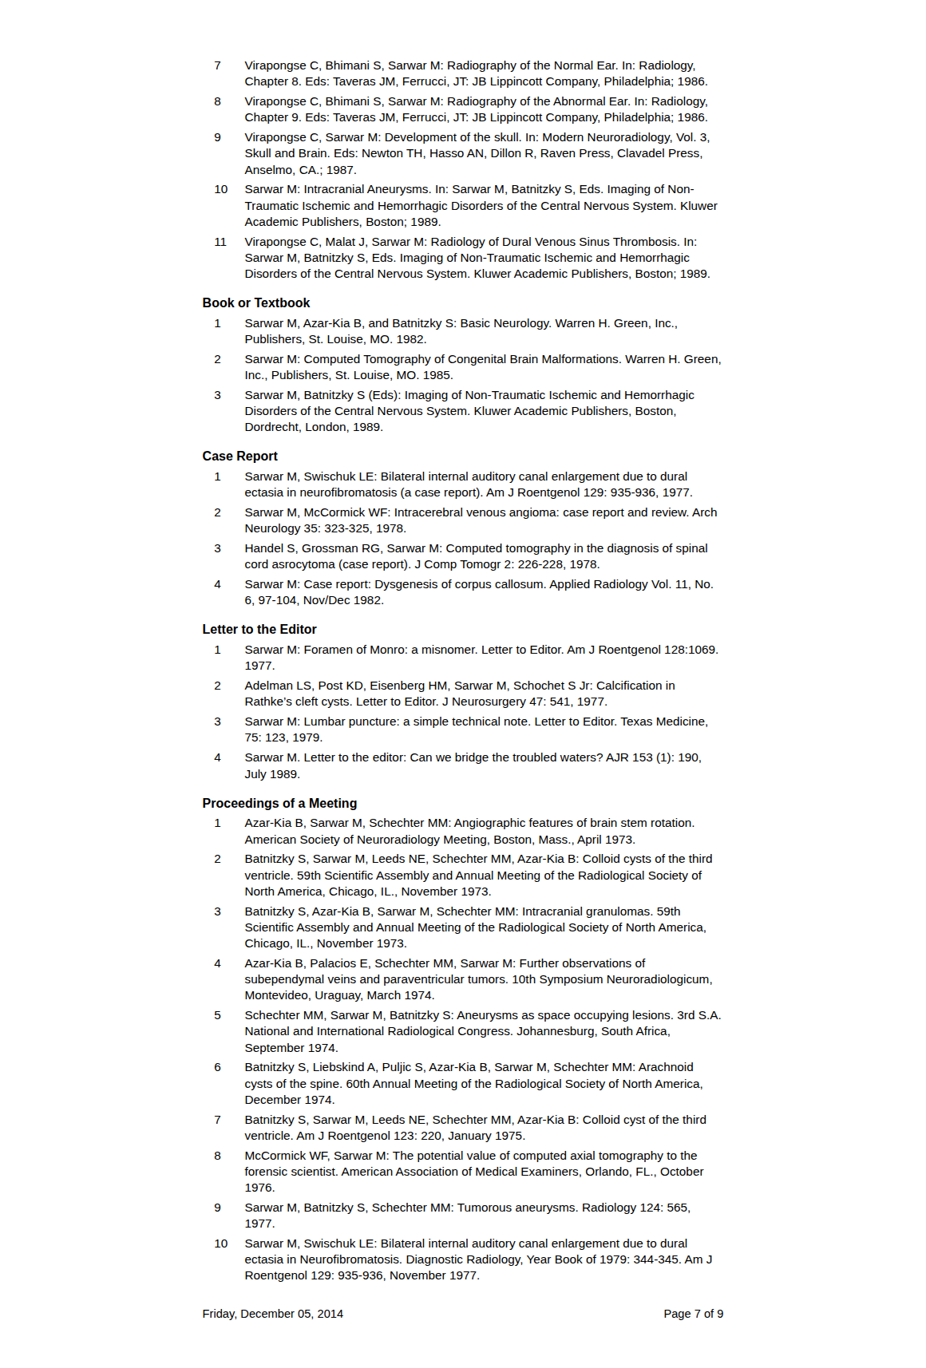7 Virapongse C, Bhimani S, Sarwar M: Radiography of the Normal Ear. In: Radiology, Chapter 8. Eds: Taveras JM, Ferrucci, JT: JB Lippincott Company, Philadelphia; 1986.
8 Virapongse C, Bhimani S, Sarwar M: Radiography of the Abnormal Ear. In: Radiology, Chapter 9. Eds: Taveras JM, Ferrucci, JT: JB Lippincott Company, Philadelphia; 1986.
9 Virapongse C, Sarwar M: Development of the skull. In: Modern Neuroradiology, Vol. 3, Skull and Brain. Eds: Newton TH, Hasso AN, Dillon R, Raven Press, Clavadel Press, Anselmo, CA.; 1987.
10 Sarwar M: Intracranial Aneurysms. In: Sarwar M, Batnitzky S, Eds. Imaging of Non-Traumatic Ischemic and Hemorrhagic Disorders of the Central Nervous System. Kluwer Academic Publishers, Boston; 1989.
11 Virapongse C, Malat J, Sarwar M: Radiology of Dural Venous Sinus Thrombosis. In: Sarwar M, Batnitzky S, Eds. Imaging of Non-Traumatic Ischemic and Hemorrhagic Disorders of the Central Nervous System. Kluwer Academic Publishers, Boston; 1989.
Book or Textbook
1 Sarwar M, Azar-Kia B, and Batnitzky S: Basic Neurology. Warren H. Green, Inc., Publishers, St. Louise, MO. 1982.
2 Sarwar M: Computed Tomography of Congenital Brain Malformations. Warren H. Green, Inc., Publishers, St. Louise, MO. 1985.
3 Sarwar M, Batnitzky S (Eds): Imaging of Non-Traumatic Ischemic and Hemorrhagic Disorders of the Central Nervous System. Kluwer Academic Publishers, Boston, Dordrecht, London, 1989.
Case Report
1 Sarwar M, Swischuk LE: Bilateral internal auditory canal enlargement due to dural ectasia in neurofibromatosis (a case report). Am J Roentgenol 129: 935-936, 1977.
2 Sarwar M, McCormick WF: Intracerebral venous angioma: case report and review. Arch Neurology 35: 323-325, 1978.
3 Handel S, Grossman RG, Sarwar M: Computed tomography in the diagnosis of spinal cord asrocytoma (case report). J Comp Tomogr 2: 226-228, 1978.
4 Sarwar M: Case report: Dysgenesis of corpus callosum. Applied Radiology Vol. 11, No. 6, 97-104, Nov/Dec 1982.
Letter to the Editor
1 Sarwar M: Foramen of Monro: a misnomer. Letter to Editor. Am J Roentgenol 128:1069. 1977.
2 Adelman LS, Post KD, Eisenberg HM, Sarwar M, Schochet S Jr: Calcification in Rathke’s cleft cysts. Letter to Editor. J Neurosurgery 47: 541, 1977.
3 Sarwar M: Lumbar puncture: a simple technical note. Letter to Editor. Texas Medicine, 75: 123, 1979.
4 Sarwar M. Letter to the editor: Can we bridge the troubled waters? AJR 153 (1): 190, July 1989.
Proceedings of a Meeting
1 Azar-Kia B, Sarwar M, Schechter MM: Angiographic features of brain stem rotation. American Society of Neuroradiology Meeting, Boston, Mass., April 1973.
2 Batnitzky S, Sarwar M, Leeds NE, Schechter MM, Azar-Kia B: Colloid cysts of the third ventricle. 59th Scientific Assembly and Annual Meeting of the Radiological Society of North America, Chicago, IL., November 1973.
3 Batnitzky S, Azar-Kia B, Sarwar M, Schechter MM: Intracranial granulomas. 59th Scientific Assembly and Annual Meeting of the Radiological Society of North America, Chicago, IL., November 1973.
4 Azar-Kia B, Palacios E, Schechter MM, Sarwar M: Further observations of subependymal veins and paraventricular tumors. 10th Symposium Neuroradiologicum, Montevideo, Uraguay, March 1974.
5 Schechter MM, Sarwar M, Batnitzky S: Aneurysms as space occupying lesions. 3rd S.A. National and International Radiological Congress. Johannesburg, South Africa, September 1974.
6 Batnitzky S, Liebskind A, Puljic S, Azar-Kia B, Sarwar M, Schechter MM: Arachnoid cysts of the spine. 60th Annual Meeting of the Radiological Society of North America, December 1974.
7 Batnitzky S, Sarwar M, Leeds NE, Schechter MM, Azar-Kia B: Colloid cyst of the third ventricle. Am J Roentgenol 123: 220, January 1975.
8 McCormick WF, Sarwar M: The potential value of computed axial tomography to the forensic scientist. American Association of Medical Examiners, Orlando, FL., October 1976.
9 Sarwar M, Batnitzky S, Schechter MM: Tumorous aneurysms. Radiology 124: 565, 1977.
10 Sarwar M, Swischuk LE: Bilateral internal auditory canal enlargement due to dural ectasia in Neurofibromatosis. Diagnostic Radiology, Year Book of 1979: 344-345. Am J Roentgenol 129: 935-936, November 1977.
Friday, December 05, 2014 Page 7 of 9